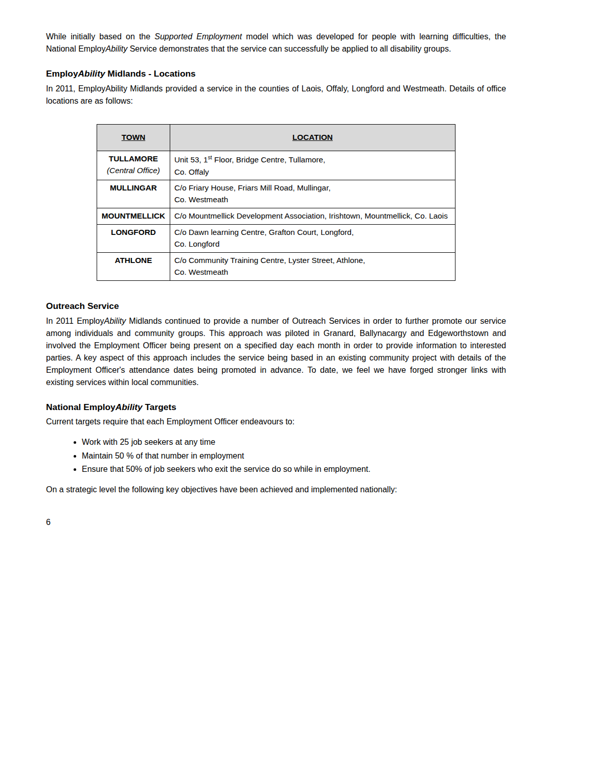While initially based on the Supported Employment model which was developed for people with learning difficulties, the National EmployAbility Service demonstrates that the service can successfully be applied to all disability groups.
EmployAbility Midlands - Locations
In 2011, EmployAbility Midlands provided a service in the counties of Laois, Offaly, Longford and Westmeath. Details of office locations are as follows:
| TOWN | LOCATION |
| --- | --- |
| TULLAMORE (Central Office) | Unit 53, 1 st Floor, Bridge Centre, Tullamore, Co. Offaly |
| MULLINGAR | C/o Friary House, Friars Mill Road, Mullingar, Co. Westmeath |
| MOUNTMELLICK | C/o Mountmellick Development Association, Irishtown, Mountmellick, Co. Laois |
| LONGFORD | C/o Dawn learning Centre, Grafton Court, Longford, Co. Longford |
| ATHLONE | C/o Community Training Centre, Lyster Street, Athlone, Co. Westmeath |
Outreach Service
In 2011 EmployAbility Midlands continued to provide a number of Outreach Services in order to further promote our service among individuals and community groups. This approach was piloted in Granard, Ballynacargy and Edgeworthstown and involved the Employment Officer being present on a specified day each month in order to provide information to interested parties. A key aspect of this approach includes the service being based in an existing community project with details of the Employment Officer's attendance dates being promoted in advance. To date, we feel we have forged stronger links with existing services within local communities.
National EmployAbility Targets
Current targets require that each Employment Officer endeavours to:
Work with 25 job seekers at any time
Maintain 50 % of that number in employment
Ensure that 50% of job seekers who exit the service do so while in employment.
On a strategic level the following key objectives have been achieved and implemented nationally:
6